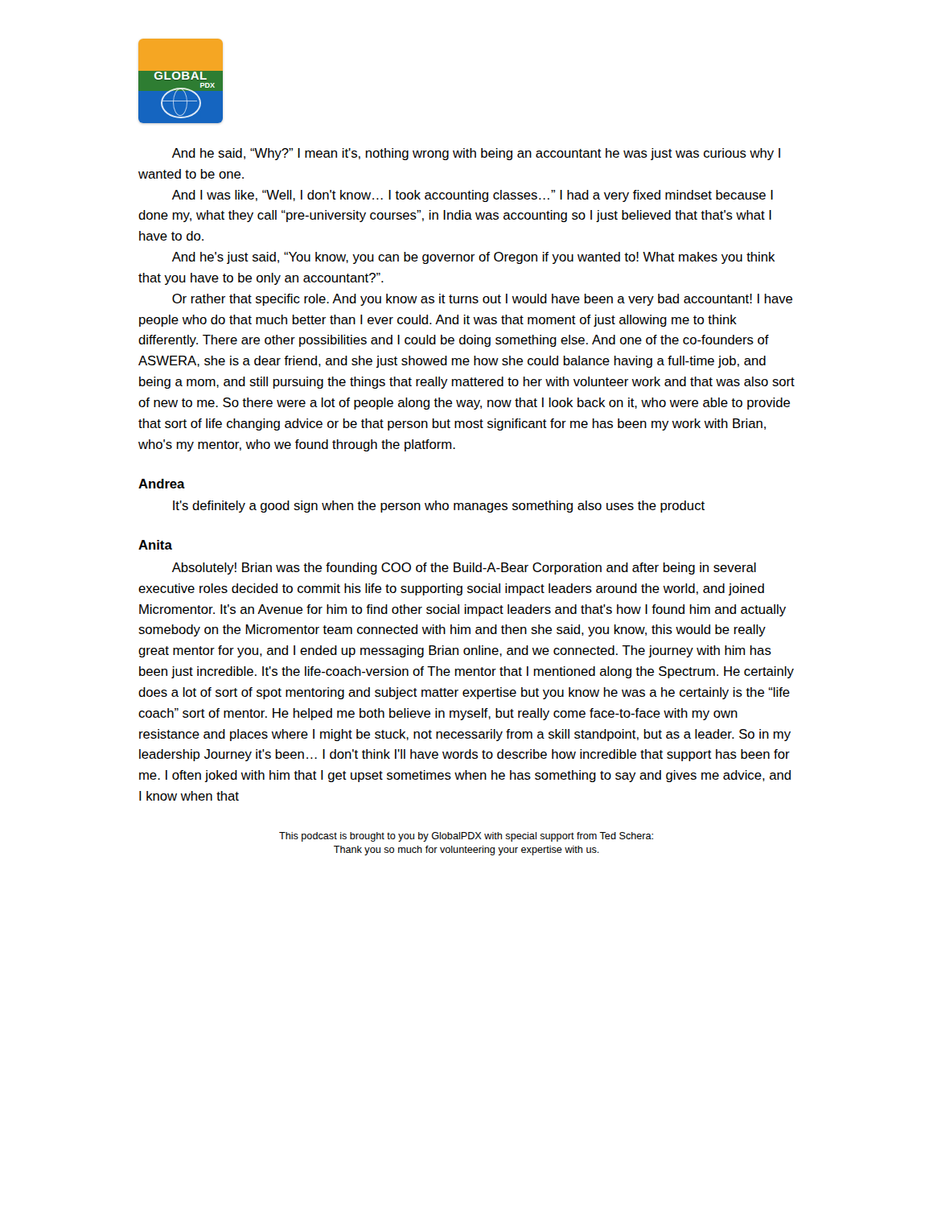GLOBAL PDX
And he said, “Why?” I mean it's, nothing wrong with being an accountant he was just was curious why I wanted to be one.
And I was like, “Well, I don't know… I took accounting classes…” I had a very fixed mindset because I done my, what they call “pre-university courses”, in India was accounting so I just believed that that's what I have to do.
And he's just said, “You know, you can be governor of Oregon if you wanted to! What makes you think that you have to be only an accountant?”.
Or rather that specific role. And you know as it turns out I would have been a very bad accountant! I have people who do that much better than I ever could. And it was that moment of just allowing me to think differently. There are other possibilities and I could be doing something else. And one of the co-founders of ASWERA, she is a dear friend, and she just showed me how she could balance having a full-time job, and being a mom, and still pursuing the things that really mattered to her with volunteer work and that was also sort of new to me. So there were a lot of people along the way, now that I look back on it, who were able to provide that sort of life changing advice or be that person but most significant for me has been my work with Brian, who's my mentor, who we found through the platform.
Andrea
It's definitely a good sign when the person who manages something also uses the product
Anita
Absolutely! Brian was the founding COO of the Build-A-Bear Corporation and after being in several executive roles decided to commit his life to supporting social impact leaders around the world, and joined Micromentor. It's an Avenue for him to find other social impact leaders and that's how I found him and actually somebody on the Micromentor team connected with him and then she said, you know, this would be really great mentor for you, and I ended up messaging Brian online, and we connected. The journey with him has been just incredible. It's the life-coach-version of The mentor that I mentioned along the Spectrum. He certainly does a lot of sort of spot mentoring and subject matter expertise but you know he was a he certainly is the “life coach” sort of mentor. He helped me both believe in myself, but really come face-to-face with my own resistance and places where I might be stuck, not necessarily from a skill standpoint, but as a leader. So in my leadership Journey it's been… I don't think I'll have words to describe how incredible that support has been for me. I often joked with him that I get upset sometimes when he has something to say and gives me advice, and I know when that
This podcast is brought to you by GlobalPDX with special support from Ted Schera:
Thank you so much for volunteering your expertise with us.